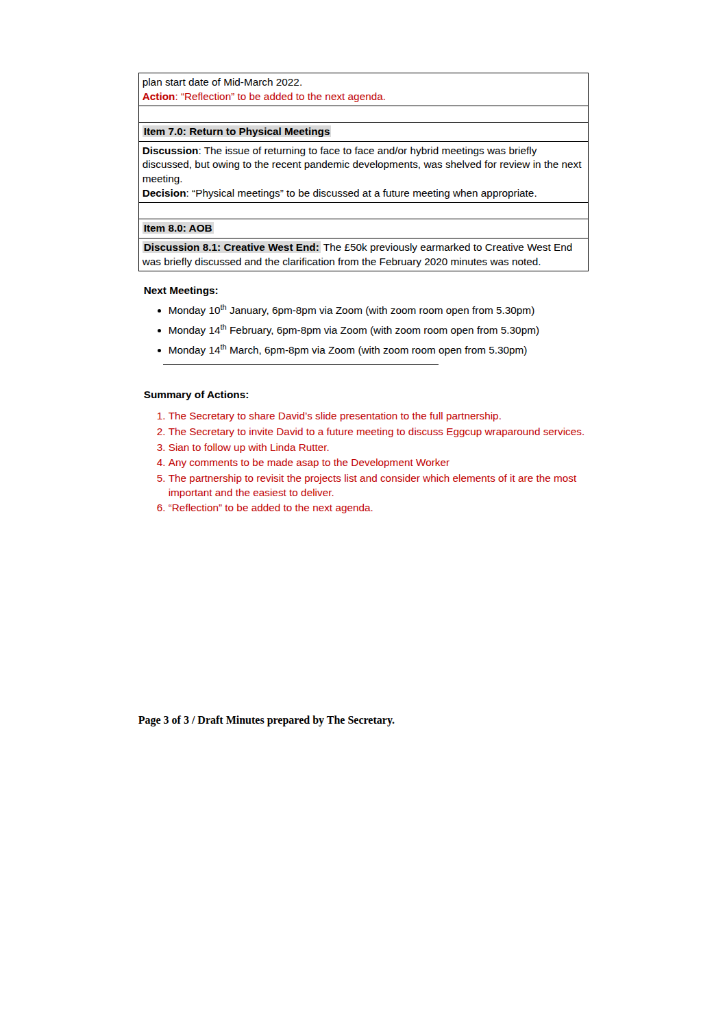| plan start date of Mid-March 2022. Action : “Reflection” to be added to the next agenda. |
| Item 7.0: Return to Physical Meetings |
| Discussion : The issue of returning to face to face and/or hybrid meetings was briefly discussed, but owing to the recent pandemic developments, was shelved for review in the next meeting. Decision : “Physical meetings” to be discussed at a future meeting when appropriate. |
| Item 8.0: AOB |
| Discussion 8.1: Creative West End: The £50k previously earmarked to Creative West End was briefly discussed and the clarification from the February 2020 minutes was noted. |
Next Meetings:
Monday 10th January, 6pm-8pm via Zoom (with zoom room open from 5.30pm)
Monday 14th February, 6pm-8pm via Zoom (with zoom room open from 5.30pm)
Monday 14th March, 6pm-8pm via Zoom (with zoom room open from 5.30pm)
Summary of Actions:
The Secretary to share David’s slide presentation to the full partnership.
The Secretary to invite David to a future meeting to discuss Eggcup wraparound services.
Sian to follow up with Linda Rutter.
Any comments to be made asap to the Development Worker
The partnership to revisit the projects list and consider which elements of it are the most important and the easiest to deliver.
“Reflection” to be added to the next agenda.
Page 3 of 3 / Draft Minutes prepared by The Secretary.